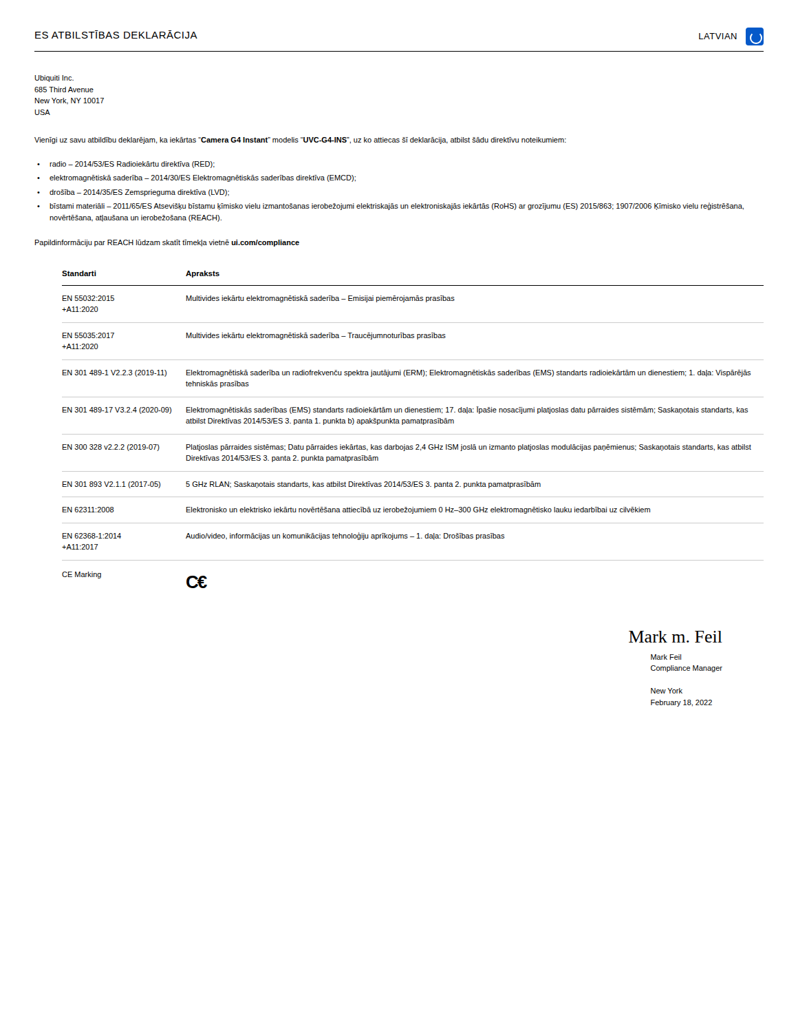ES ATBILSTĪBAS DEKLARĀCIJA
LATVIAN
Ubiquiti Inc.
685 Third Avenue
New York, NY 10017
USA
Vienīgi uz savu atbildību deklarējam, ka iekārtas “Camera G4 Instant” modelis “UVC-G4-INS”, uz ko attiecas šī deklarācija, atbilst šādu direktīvu noteikumiem:
radio – 2014/53/ES Radioiekārtu direktīva (RED);
elektromagnētiskā saderība – 2014/30/ES Elektromagnētiskās saderības direktīva (EMCD);
drošība – 2014/35/ES Zemsprieguma direktīva (LVD);
bīstami materiāli – 2011/65/ES Atsevišķu bīstamu ķīmisko vielu izmantošanas ierobežojumi elektriskajās un elektroniskajās iekārtās (RoHS) ar grozījumu (ES) 2015/863; 1907/2006 Ķīmisko vielu reģistrēšana, novērtēšana, atļaušana un ierobežošana (REACH).
Papildinformāciju par REACH lūdzam skatīt tīmekļa vietnē ui.com/compliance
| Standarti | Apraksts |
| --- | --- |
| EN 55032:2015 +A11:2020 | Multivides iekārtu elektromagnētiskā saderība – Emisijai piemērojamās prasības |
| EN 55035:2017 +A11:2020 | Multivides iekārtu elektromagnētiskā saderība – Traucējumnoturības prasības |
| EN 301 489-1 V2.2.3 (2019-11) | Elektromagnētiskā saderība un radiofrekvenču spektra jautājumi (ERM); Elektromagnētiskās saderības (EMS) standarts radioiekārtām un dienestiem; 1. daļa: Vispārējās tehniskās prasības |
| EN 301 489-17 V3.2.4 (2020-09) | Elektromagnētiskās saderības (EMS) standarts radioiekārtām un dienestiem; 17. daļa: Īpašie nosacījumi platjoslas datu pārraides sistēmām; Saskaņotais standarts, kas atbilst Direktīvas 2014/53/ES 3. panta 1. punkta b) apakšpunkta pamatprasībām |
| EN 300 328 v2.2.2 (2019-07) | Platjoslas pārraides sistēmas; Datu pārraides iekārtas, kas darbojas 2,4 GHz ISM joslā un izmanto platjoslas modulācijas paņēmienus; Saskaņotais standarts, kas atbilst Direktīvas 2014/53/ES 3. panta 2. punkta pamatprasībām |
| EN 301 893 V2.1.1 (2017-05) | 5 GHz RLAN; Saskaņotais standarts, kas atbilst Direktīvas 2014/53/ES 3. panta 2. punkta pamatprasībām |
| EN 62311:2008 | Elektronisko un elektrisko iekārtu novērtēšana attiecībā uz ierobežojumiem 0 Hz–300 GHz elektromagnētisko lauku iedarbībai uz cilvēkiem |
| EN 62368-1:2014 +A11:2017 | Audio/video, informācijas un komunikācijas tehnoloģiju aprīkojums – 1. daļa: Drošības prasības |
| CE Marking | C€ |
Mark m. Feil
Mark Feil
Compliance Manager
New York
February 18, 2022